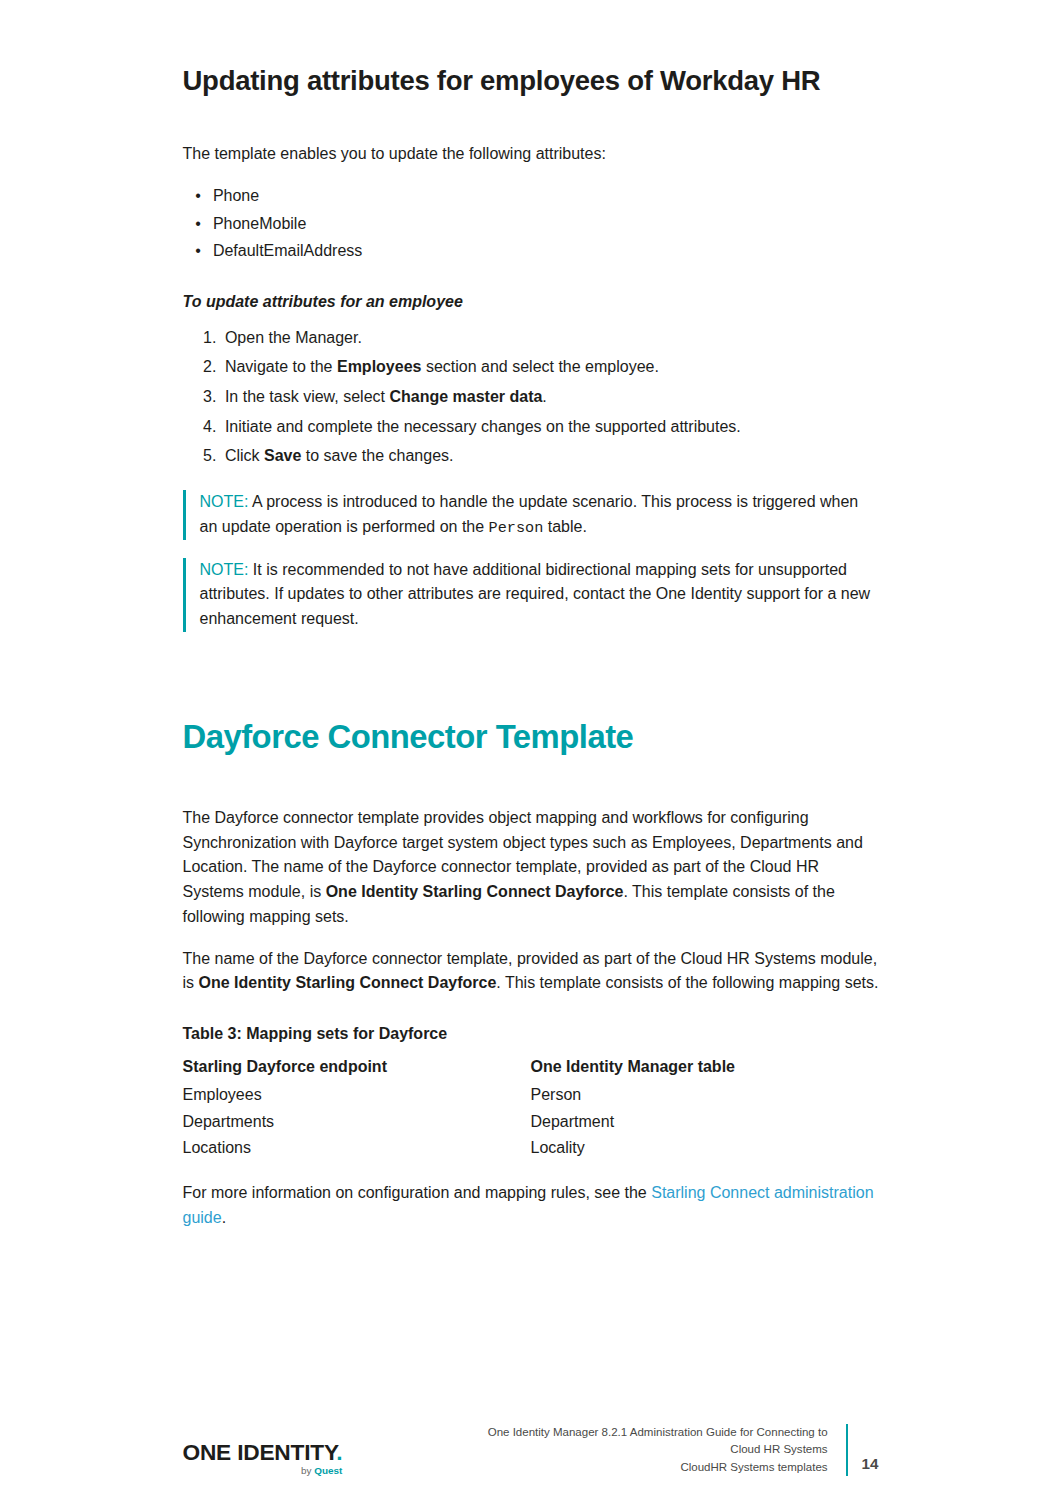Updating attributes for employees of Workday HR
The template enables you to update the following attributes:
Phone
PhoneMobile
DefaultEmailAddress
To update attributes for an employee
Open the Manager.
Navigate to the Employees section and select the employee.
In the task view, select Change master data.
Initiate and complete the necessary changes on the supported attributes.
Click Save to save the changes.
NOTE: A process is introduced to handle the update scenario. This process is triggered when an update operation is performed on the Person table.
NOTE: It is recommended to not have additional bidirectional mapping sets for unsupported attributes. If updates to other attributes are required, contact the One Identity support for a new enhancement request.
Dayforce Connector Template
The Dayforce connector template provides object mapping and workflows for configuring Synchronization with Dayforce target system object types such as Employees, Departments and Location. The name of the Dayforce connector template, provided as part of the Cloud HR Systems module, is One Identity Starling Connect Dayforce. This template consists of the following mapping sets.
The name of the Dayforce connector template, provided as part of the Cloud HR Systems module, is One Identity Starling Connect Dayforce. This template consists of the following mapping sets.
Table 3: Mapping sets for Dayforce
| Starling Dayforce endpoint | One Identity Manager table |
| --- | --- |
| Employees | Person |
| Departments | Department |
| Locations | Locality |
For more information on configuration and mapping rules, see the Starling Connect administration guide.
ONE IDENTITY. by Quest
One Identity Manager 8.2.1 Administration Guide for Connecting to
Cloud HR Systems
CloudHR Systems templates
14